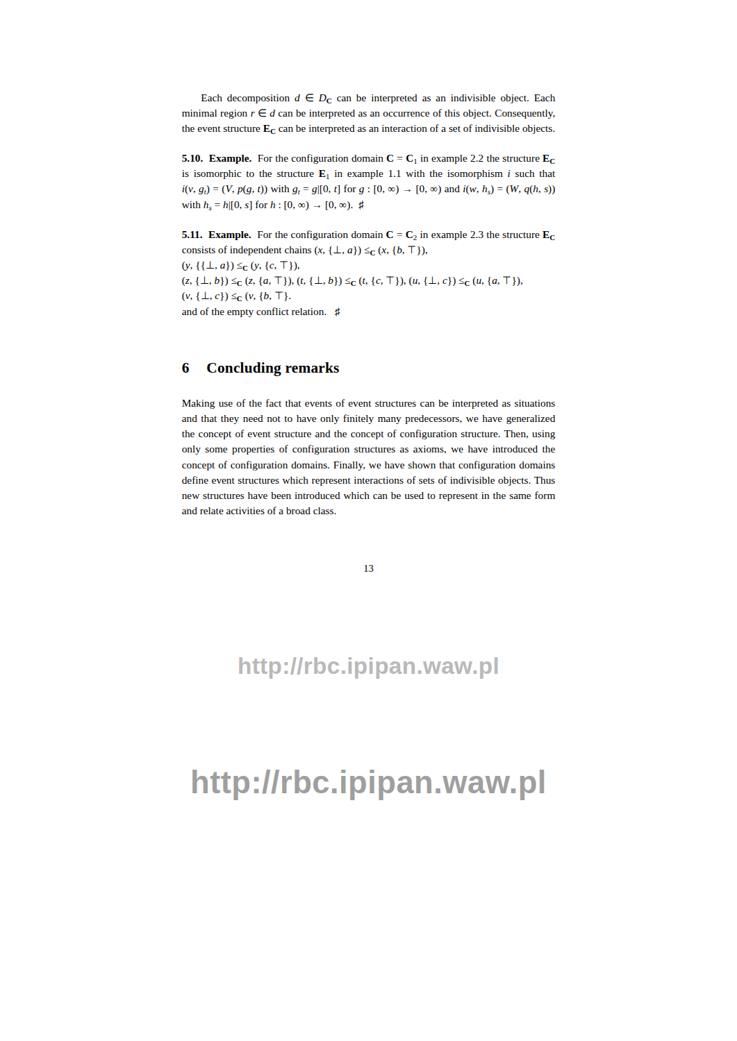Each decomposition d ∈ DC can be interpreted as an indivisible object. Each minimal region r ∈ d can be interpreted as an occurrence of this object. Consequently, the event structure EC can be interpreted as an interaction of a set of indivisible objects.
5.10. Example. For the configuration domain C = C1 in example 2.2 the structure EC is isomorphic to the structure E1 in example 1.1 with the isomorphism i such that i(v, gt) = (V, p(g, t)) with gt = g|[0, t] for g : [0, ∞) → [0, ∞) and i(w, hs) = (W, q(h, s)) with hs = h|[0, s] for h : [0, ∞) → [0, ∞). ♯
5.11. Example. For the configuration domain C = C2 in example 2.3 the structure EC consists of independent chains (x, {⊥, a}) ≤C (x, {b, ⊤}),
(y, {{⊥, a}) ≤C (y, {c, ⊤}),
(z, {⊥, b}) ≤C (z, {a, ⊤}), (t, {⊥, b}) ≤C (t, {c, ⊤}), (u, {⊥, c}) ≤C (u, {a, ⊤}),
(v, {⊥, c}) ≤C (v, {b, ⊤}.
and of the empty conflict relation. ♯
6 Concluding remarks
Making use of the fact that events of event structures can be interpreted as situations and that they need not to have only finitely many predecessors, we have generalized the concept of event structure and the concept of configuration structure. Then, using only some properties of configuration structures as axioms, we have introduced the concept of configuration domains. Finally, we have shown that configuration domains define event structures which represent interactions of sets of indivisible objects. Thus new structures have been introduced which can be used to represent in the same form and relate activities of a broad class.
13
http://rbc.ipipan.waw.pl
http://rbc.ipipan.waw.pl